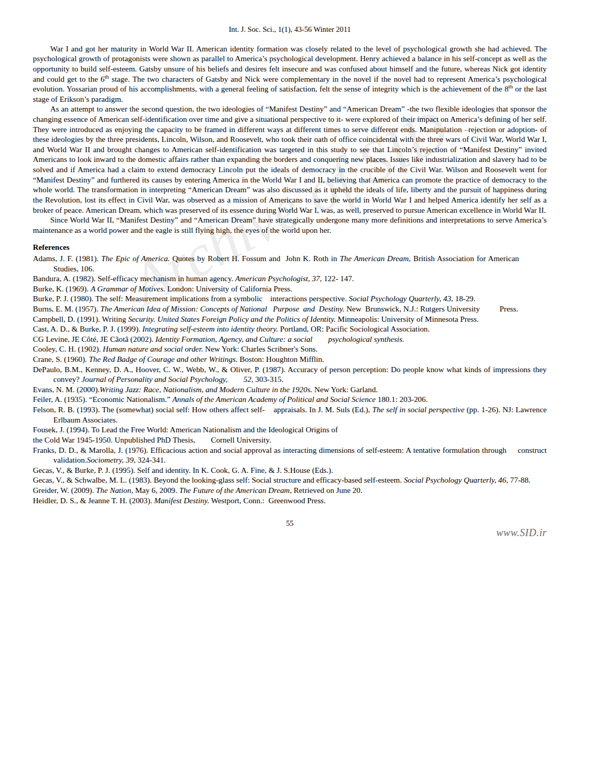Archive of SID
Int. J. Soc. Sci., 1(1), 43-56 Winter 2011
War I and got her maturity in World War II. American identity formation was closely related to the level of psychological growth she had achieved. The psychological growth of protagonists were shown as parallel to America’s psychological development. Henry achieved a balance in his self-concept as well as the opportunity to build self-esteem. Gatsby unsure of his beliefs and desires felt insecure and was confused about himself and the future, whereas Nick got identity and could get to the 6th stage. The two characters of Gatsby and Nick were complementary in the novel if the novel had to represent America’s psychological evolution. Yossarian proud of his accomplishments, with a general feeling of satisfaction, felt the sense of integrity which is the achievement of the 8th or the last stage of Erikson’s paradigm.
As an attempt to answer the second question, the two ideologies of “Manifest Destiny” and “American Dream” -the two flexible ideologies that sponsor the changing essence of American self-identification over time and give a situational perspective to it- were explored of their impact on America’s defining of her self. They were introduced as enjoying the capacity to be framed in different ways at different times to serve different ends. Manipulation –rejection or adoption- of these ideologies by the three presidents, Lincoln, Wilson, and Roosevelt, who took their oath of office coincidental with the three wars of Civil War, World War I, and World War II and brought changes to American self-identification was targeted in this study to see that Lincoln’s rejection of “Manifest Destiny” invited Americans to look inward to the domestic affairs rather than expanding the borders and conquering new places. Issues like industrialization and slavery had to be solved and if America had a claim to extend democracy Lincoln put the ideals of democracy in the crucible of the Civil War. Wilson and Roosevelt went for “Manifest Destiny” and furthered its causes by entering America in the World War I and II, believing that America can promote the practice of democracy to the whole world. The transformation in interpreting “American Dream” was also discussed as it upheld the ideals of life, liberty and the pursuit of happiness during the Revolution, lost its effect in Civil War, was observed as a mission of Americans to save the world in World War I and helped America identify her self as a broker of peace. American Dream, which was preserved of its essence during World War I, was, as well, preserved to pursue American excellence in World War II.
Since World War II, “Manifest Destiny” and “American Dream” have strategically undergone many more definitions and interpretations to serve America’s maintenance as a world power and the eagle is still flying high, the eyes of the world upon her.
References
Adams, J. F. (1981). The Epic of America. Quotes by Robert H. Fossum and John K. Roth in The American Dream, British Association for American Studies, 106.
Bandura, A. (1982). Self-efficacy mechanism in human agency. American Psychologist, 37, 122- 147.
Burke, K. (1969). A Grammar of Motives. London: University of California Press.
Burke, P. J. (1980). The self: Measurement implications from a symbolic interactions perspective. Social Psychology Quarterly, 43, 18-29.
Burns, E. M. (1957). The American Idea of Mission: Concepts of National Purpose and Destiny. New Brunswick, N.J.: Rutgers University Press.
Campbell, D. (1991). Writing Security. United States Foreign Policy and the Politics of Identity. Minneapolis: University of Minnesota Press.
Cast, A. D., & Burke, P. J. (1999). Integrating self-esteem into identity theory. Portland, OR: Pacific Sociological Association.
CG Levine, JE Côté, JE Cãotâ (2002). Identity Formation, Agency, and Culture: a social psychological synthesis.
Cooley, C. H. (1902). Human nature and social order. New York: Charles Scribner's Sons.
Crane, S. (1960). The Red Badge of Courage and other Writings. Boston: Houghton Mifflin.
DePaulo, B.M., Kenney, D. A., Hoover, C. W., Webb, W., & Oliver, P. (1987). Accuracy of person perception: Do people know what kinds of impressions they convey? Journal of Personality and Social Psychology, 52, 303-315.
Evans, N. M. (2000).Writing Jazz: Race, Nationalism, and Modern Culture in the 1920s. New York: Garland.
Feiler, A. (1935). “Economic Nationalism.” Annals of the American Academy of Political and Social Science 180.1: 203-206.
Felson, R. B. (1993). The (somewhat) social self: How others affect self- appraisals. In J. M. Suls (Ed.), The self in social perspective (pp. 1-26). NJ: Lawrence Erlbaum Associates.
Fousek, J. (1994). To Lead the Free World: American Nationalism and the Ideological Origins of
the Cold War 1945-1950. Unpublished PhD Thesis, Cornell University.
Franks, D. D., & Marolla, J. (1976). Efficacious action and social approval as interacting dimensions of self-esteem: A tentative formulation through construct validation.Sociometry, 39, 324-341.
Gecas, V., & Burke, P. J. (1995). Self and identity. In K. Cook, G. A. Fine, & J. S.House (Eds.).
Gecas, V., & Schwalbe, M. L. (1983). Beyond the looking-glass self: Social structure and efficacy-based self-esteem. Social Psychology Quarterly, 46, 77-88.
Greider, W. (2009). The Nation, May 6, 2009. The Future of the American Dream, Retrieved on June 20.
Heidler, D. S., & Jeanne T. H. (2003). Manifest Destiny. Westport, Conn.: Greenwood Press.
55
www.SID.ir